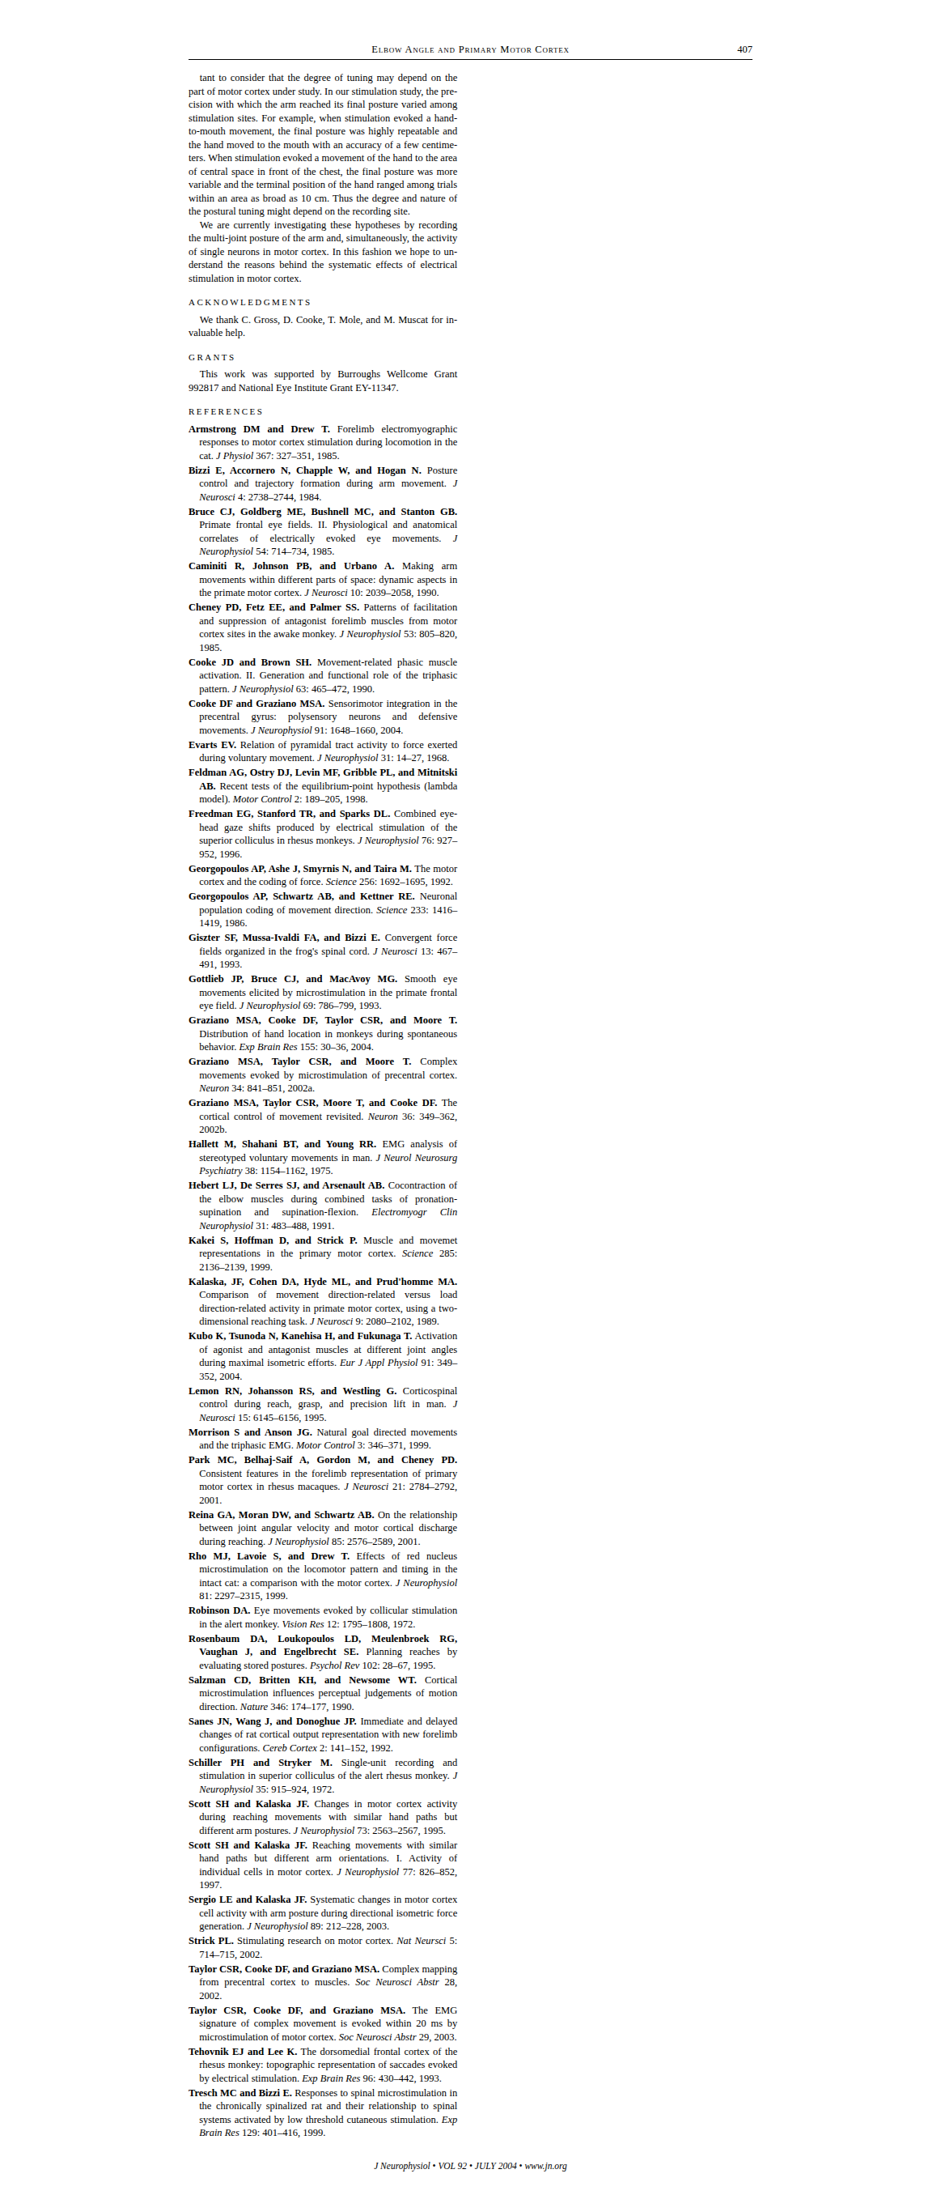Elbow Angle and Primary Motor Cortex 407
tant to consider that the degree of tuning may depend on the part of motor cortex under study. In our stimulation study, the precision with which the arm reached its final posture varied among stimulation sites. For example, when stimulation evoked a hand-to-mouth movement, the final posture was highly repeatable and the hand moved to the mouth with an accuracy of a few centimeters. When stimulation evoked a movement of the hand to the area of central space in front of the chest, the final posture was more variable and the terminal position of the hand ranged among trials within an area as broad as 10 cm. Thus the degree and nature of the postural tuning might depend on the recording site.
We are currently investigating these hypotheses by recording the multi-joint posture of the arm and, simultaneously, the activity of single neurons in motor cortex. In this fashion we hope to understand the reasons behind the systematic effects of electrical stimulation in motor cortex.
Acknowledgments
We thank C. Gross, D. Cooke, T. Mole, and M. Muscat for invaluable help.
Grants
This work was supported by Burroughs Wellcome Grant 992817 and National Eye Institute Grant EY-11347.
References
Armstrong DM and Drew T. Forelimb electromyographic responses to motor cortex stimulation during locomotion in the cat. J Physiol 367: 327–351, 1985.
Bizzi E, Accornero N, Chapple W, and Hogan N. Posture control and trajectory formation during arm movement. J Neurosci 4: 2738–2744, 1984.
Bruce CJ, Goldberg ME, Bushnell MC, and Stanton GB. Primate frontal eye fields. II. Physiological and anatomical correlates of electrically evoked eye movements. J Neurophysiol 54: 714–734, 1985.
Caminiti R, Johnson PB, and Urbano A. Making arm movements within different parts of space: dynamic aspects in the primate motor cortex. J Neurosci 10: 2039–2058, 1990.
Cheney PD, Fetz EE, and Palmer SS. Patterns of facilitation and suppression of antagonist forelimb muscles from motor cortex sites in the awake monkey. J Neurophysiol 53: 805–820, 1985.
Cooke JD and Brown SH. Movement-related phasic muscle activation. II. Generation and functional role of the triphasic pattern. J Neurophysiol 63: 465–472, 1990.
Cooke DF and Graziano MSA. Sensorimotor integration in the precentral gyrus: polysensory neurons and defensive movements. J Neurophysiol 91: 1648–1660, 2004.
Evarts EV. Relation of pyramidal tract activity to force exerted during voluntary movement. J Neurophysiol 31: 14–27, 1968.
Feldman AG, Ostry DJ, Levin MF, Gribble PL, and Mitnitski AB. Recent tests of the equilibrium-point hypothesis (lambda model). Motor Control 2: 189–205, 1998.
Freedman EG, Stanford TR, and Sparks DL. Combined eye-head gaze shifts produced by electrical stimulation of the superior colliculus in rhesus monkeys. J Neurophysiol 76: 927–952, 1996.
Georgopoulos AP, Ashe J, Smyrnis N, and Taira M. The motor cortex and the coding of force. Science 256: 1692–1695, 1992.
Georgopoulos AP, Schwartz AB, and Kettner RE. Neuronal population coding of movement direction. Science 233: 1416–1419, 1986.
Giszter SF, Mussa-Ivaldi FA, and Bizzi E. Convergent force fields organized in the frog's spinal cord. J Neurosci 13: 467–491, 1993.
Gottlieb JP, Bruce CJ, and MacAvoy MG. Smooth eye movements elicited by microstimulation in the primate frontal eye field. J Neurophysiol 69: 786–799, 1993.
Graziano MSA, Cooke DF, Taylor CSR, and Moore T. Distribution of hand location in monkeys during spontaneous behavior. Exp Brain Res 155: 30–36, 2004.
Graziano MSA, Taylor CSR, and Moore T. Complex movements evoked by microstimulation of precentral cortex. Neuron 34: 841–851, 2002a.
Graziano MSA, Taylor CSR, Moore T, and Cooke DF. The cortical control of movement revisited. Neuron 36: 349–362, 2002b.
Hallett M, Shahani BT, and Young RR. EMG analysis of stereotyped voluntary movements in man. J Neurol Neurosurg Psychiatry 38: 1154–1162, 1975.
Hebert LJ, De Serres SJ, and Arsenault AB. Cocontraction of the elbow muscles during combined tasks of pronation-supination and supination-flexion. Electromyogr Clin Neurophysiol 31: 483–488, 1991.
Kakei S, Hoffman D, and Strick P. Muscle and movemet representations in the primary motor cortex. Science 285: 2136–2139, 1999.
Kalaska, JF, Cohen DA, Hyde ML, and Prud'homme MA. Comparison of movement direction-related versus load direction-related activity in primate motor cortex, using a two-dimensional reaching task. J Neurosci 9: 2080–2102, 1989.
Kubo K, Tsunoda N, Kanehisa H, and Fukunaga T. Activation of agonist and antagonist muscles at different joint angles during maximal isometric efforts. Eur J Appl Physiol 91: 349–352, 2004.
Lemon RN, Johansson RS, and Westling G. Corticospinal control during reach, grasp, and precision lift in man. J Neurosci 15: 6145–6156, 1995.
Morrison S and Anson JG. Natural goal directed movements and the triphasic EMG. Motor Control 3: 346–371, 1999.
Park MC, Belhaj-Saif A, Gordon M, and Cheney PD. Consistent features in the forelimb representation of primary motor cortex in rhesus macaques. J Neurosci 21: 2784–2792, 2001.
Reina GA, Moran DW, and Schwartz AB. On the relationship between joint angular velocity and motor cortical discharge during reaching. J Neurophysiol 85: 2576–2589, 2001.
Rho MJ, Lavoie S, and Drew T. Effects of red nucleus microstimulation on the locomotor pattern and timing in the intact cat: a comparison with the motor cortex. J Neurophysiol 81: 2297–2315, 1999.
Robinson DA. Eye movements evoked by collicular stimulation in the alert monkey. Vision Res 12: 1795–1808, 1972.
Rosenbaum DA, Loukopoulos LD, Meulenbroek RG, Vaughan J, and Engelbrecht SE. Planning reaches by evaluating stored postures. Psychol Rev 102: 28–67, 1995.
Salzman CD, Britten KH, and Newsome WT. Cortical microstimulation influences perceptual judgements of motion direction. Nature 346: 174–177, 1990.
Sanes JN, Wang J, and Donoghue JP. Immediate and delayed changes of rat cortical output representation with new forelimb configurations. Cereb Cortex 2: 141–152, 1992.
Schiller PH and Stryker M. Single-unit recording and stimulation in superior colliculus of the alert rhesus monkey. J Neurophysiol 35: 915–924, 1972.
Scott SH and Kalaska JF. Changes in motor cortex activity during reaching movements with similar hand paths but different arm postures. J Neurophysiol 73: 2563–2567, 1995.
Scott SH and Kalaska JF. Reaching movements with similar hand paths but different arm orientations. I. Activity of individual cells in motor cortex. J Neurophysiol 77: 826–852, 1997.
Sergio LE and Kalaska JF. Systematic changes in motor cortex cell activity with arm posture during directional isometric force generation. J Neurophysiol 89: 212–228, 2003.
Strick PL. Stimulating research on motor cortex. Nat Neursci 5: 714–715, 2002.
Taylor CSR, Cooke DF, and Graziano MSA. Complex mapping from precentral cortex to muscles. Soc Neurosci Abstr 28, 2002.
Taylor CSR, Cooke DF, and Graziano MSA. The EMG signature of complex movement is evoked within 20 ms by microstimulation of motor cortex. Soc Neurosci Abstr 29, 2003.
Tehovnik EJ and Lee K. The dorsomedial frontal cortex of the rhesus monkey: topographic representation of saccades evoked by electrical stimulation. Exp Brain Res 96: 430–442, 1993.
Tresch MC and Bizzi E. Responses to spinal microstimulation in the chronically spinalized rat and their relationship to spinal systems activated by low threshold cutaneous stimulation. Exp Brain Res 129: 401–416, 1999.
J Neurophysiol • VOL 92 • JULY 2004 • www.jn.org